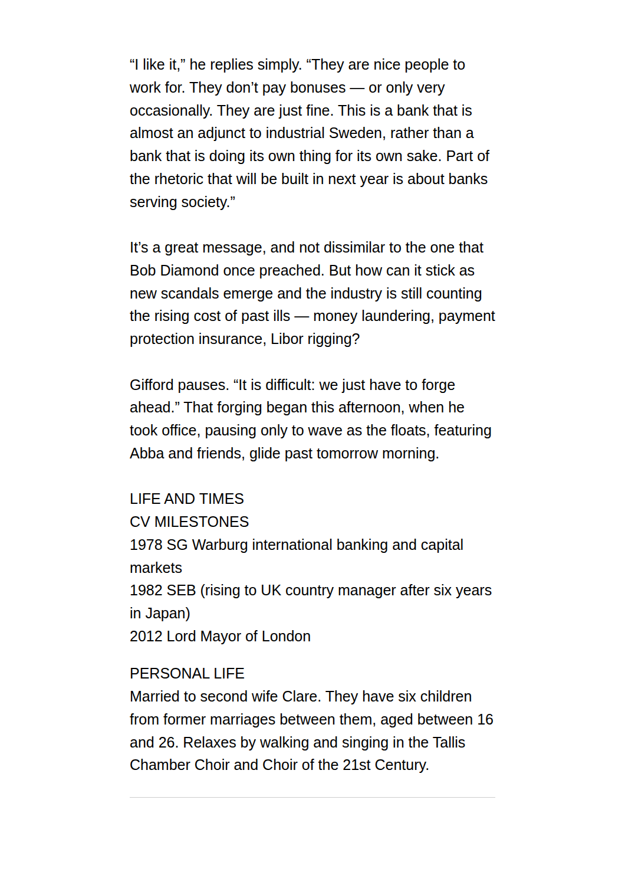“I like it,” he replies simply. “They are nice people to work for. They don’t pay bonuses — or only very occasionally. They are just fine. This is a bank that is almost an adjunct to industrial Sweden, rather than a bank that is doing its own thing for its own sake. Part of the rhetoric that will be built in next year is about banks serving society.”
It’s a great message, and not dissimilar to the one that Bob Diamond once preached. But how can it stick as new scandals emerge and the industry is still counting the rising cost of past ills — money laundering, payment protection insurance, Libor rigging?
Gifford pauses. “It is difficult: we just have to forge ahead.” That forging began this afternoon, when he took office, pausing only to wave as the floats, featuring Abba and friends, glide past tomorrow morning.
LIFE AND TIMES
CV MILESTONES
1978 SG Warburg international banking and capital markets
1982 SEB (rising to UK country manager after six years in Japan)
2012 Lord Mayor of London
PERSONAL LIFE
Married to second wife Clare. They have six children from former marriages between them, aged between 16 and 26. Relaxes by walking and singing in the Tallis Chamber Choir and Choir of the 21st Century.